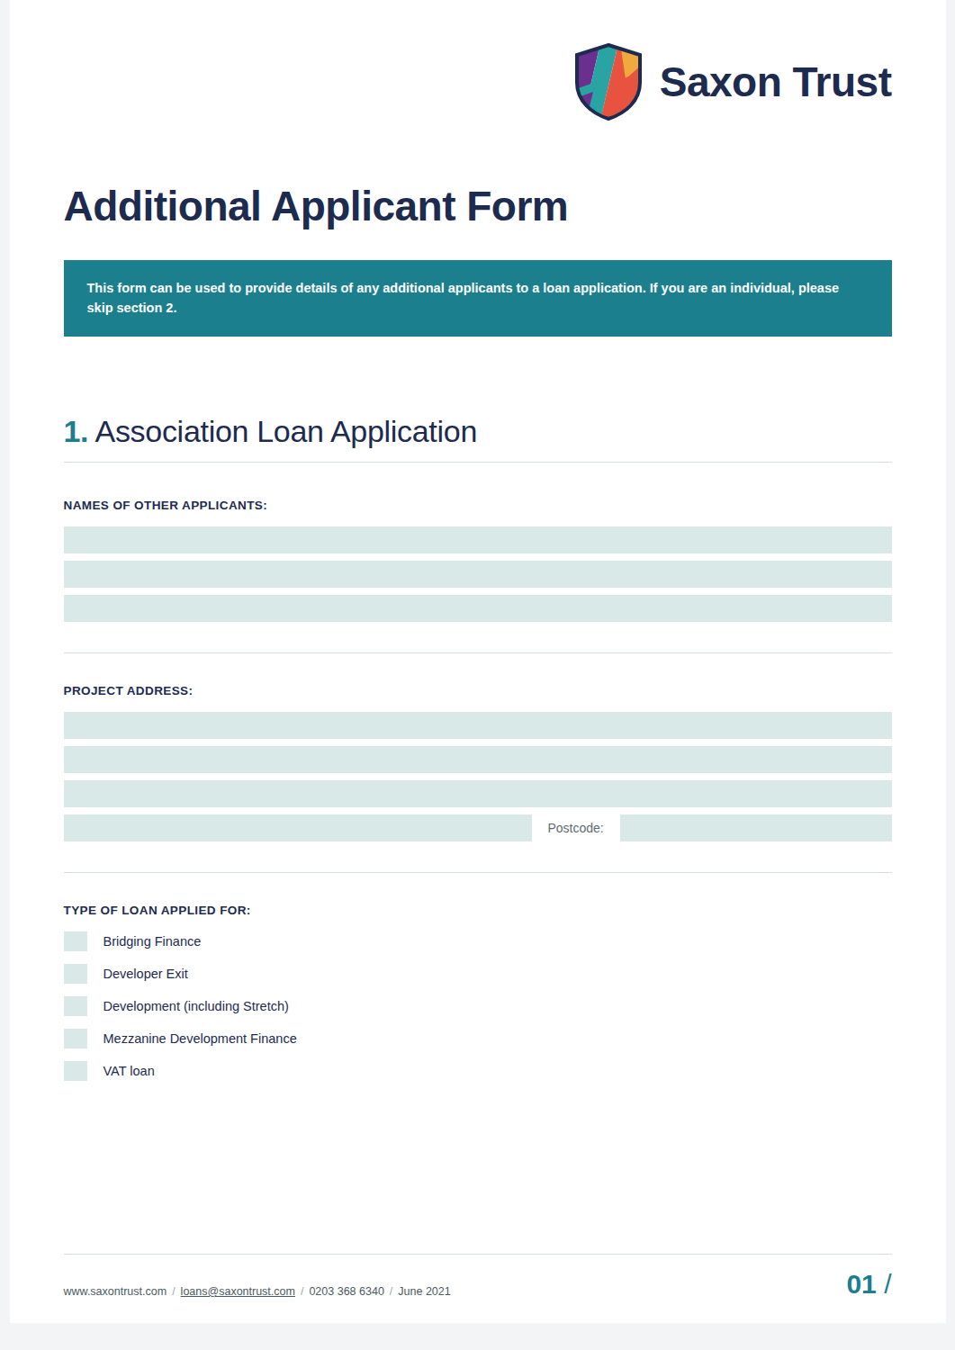Saxon Trust
Additional Applicant Form
This form can be used to provide details of any additional applicants to a loan application. If you are an individual, please skip section 2.
1. Association Loan Application
Names of other applicants:
Project address:
Postcode:
Type of loan applied for:
Bridging Finance
Developer Exit
Development (including Stretch)
Mezzanine Development Finance
VAT loan
www.saxontrust.com/loans@saxontrust.com/0203 368 6340/June 2021
01 /